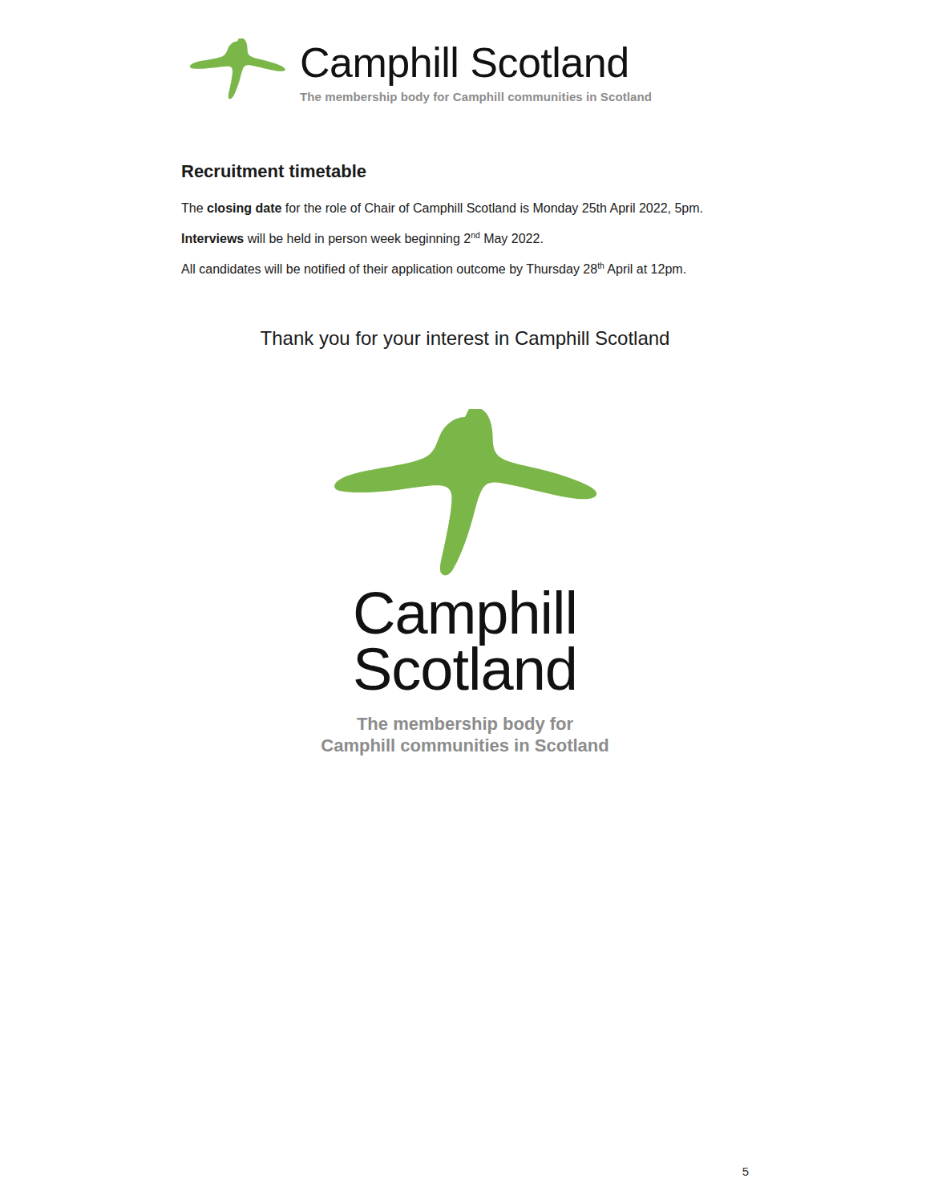Camphill Scotland
The membership body for Camphill communities in Scotland
Recruitment timetable
The closing date for the role of Chair of Camphill Scotland is Monday 25th April 2022, 5pm.
Interviews will be held in person week beginning 2nd May 2022.
All candidates will be notified of their application outcome by Thursday 28th April at 12pm.
Thank you for your interest in Camphill Scotland
Camphill
Scotland
The membership body for
Camphill communities in Scotland
5